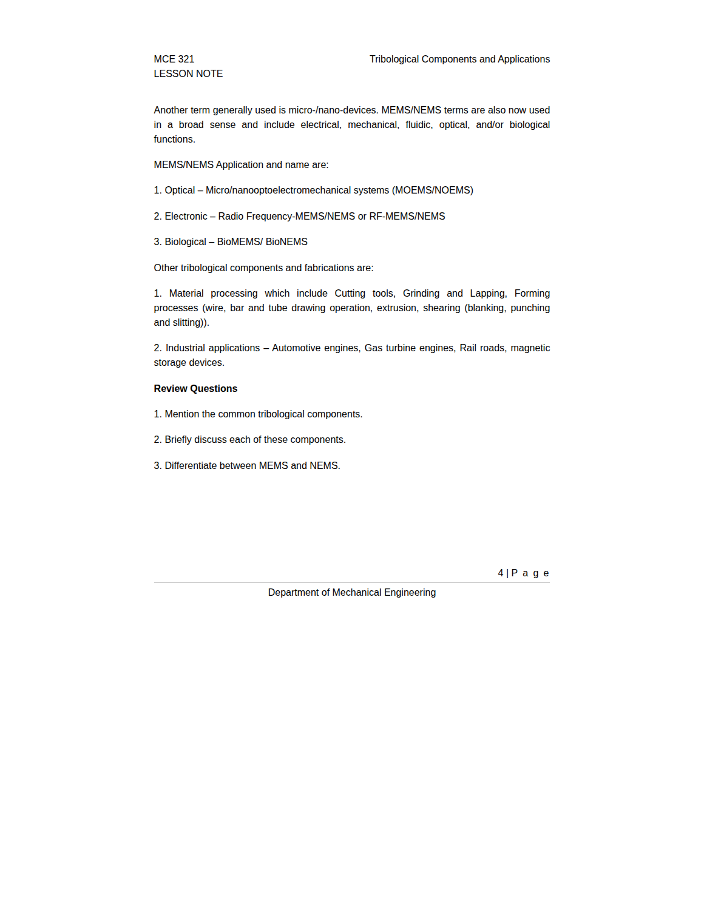MCE 321 LESSON NOTE
Tribological Components and Applications
Another term generally used is micro-/nano-devices. MEMS/NEMS terms are also now used in a broad sense and include electrical, mechanical, fluidic, optical, and/or biological functions.
MEMS/NEMS Application and name are:
1. Optical – Micro/nanooptoelectromechanical systems (MOEMS/NOEMS)
2. Electronic – Radio Frequency-MEMS/NEMS or RF-MEMS/NEMS
3. Biological – BioMEMS/ BioNEMS
Other tribological components and fabrications are:
1. Material processing which include Cutting tools, Grinding and Lapping, Forming processes (wire, bar and tube drawing operation, extrusion, shearing (blanking, punching and slitting)).
2. Industrial applications – Automotive engines, Gas turbine engines, Rail roads, magnetic storage devices.
Review Questions
1. Mention the common tribological components.
2. Briefly discuss each of these components.
3. Differentiate between MEMS and NEMS.
4 | P a g e
Department of Mechanical Engineering